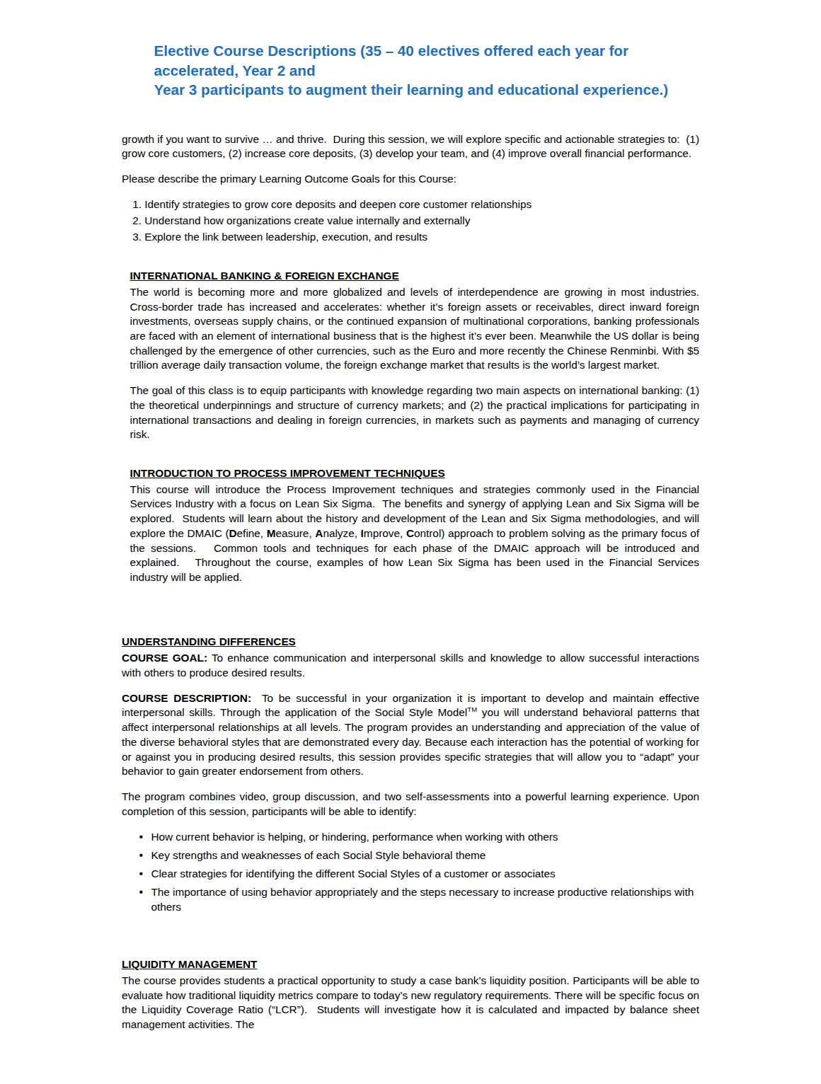Elective Course Descriptions (35 – 40 electives offered each year for accelerated, Year 2 and Year 3 participants to augment their learning and educational experience.)
growth if you want to survive … and thrive. During this session, we will explore specific and actionable strategies to: (1) grow core customers, (2) increase core deposits, (3) develop your team, and (4) improve overall financial performance.
Please describe the primary Learning Outcome Goals for this Course:
Identify strategies to grow core deposits and deepen core customer relationships
Understand how organizations create value internally and externally
Explore the link between leadership, execution, and results
INTERNATIONAL BANKING & FOREIGN EXCHANGE
The world is becoming more and more globalized and levels of interdependence are growing in most industries. Cross-border trade has increased and accelerates: whether it’s foreign assets or receivables, direct inward foreign investments, overseas supply chains, or the continued expansion of multinational corporations, banking professionals are faced with an element of international business that is the highest it’s ever been. Meanwhile the US dollar is being challenged by the emergence of other currencies, such as the Euro and more recently the Chinese Renminbi. With $5 trillion average daily transaction volume, the foreign exchange market that results is the world’s largest market.
The goal of this class is to equip participants with knowledge regarding two main aspects on international banking: (1) the theoretical underpinnings and structure of currency markets; and (2) the practical implications for participating in international transactions and dealing in foreign currencies, in markets such as payments and managing of currency risk.
INTRODUCTION TO PROCESS IMPROVEMENT TECHNIQUES
This course will introduce the Process Improvement techniques and strategies commonly used in the Financial Services Industry with a focus on Lean Six Sigma. The benefits and synergy of applying Lean and Six Sigma will be explored. Students will learn about the history and development of the Lean and Six Sigma methodologies, and will explore the DMAIC (Define, Measure, Analyze, Improve, Control) approach to problem solving as the primary focus of the sessions. Common tools and techniques for each phase of the DMAIC approach will be introduced and explained. Throughout the course, examples of how Lean Six Sigma has been used in the Financial Services industry will be applied.
UNDERSTANDING DIFFERENCES
COURSE GOAL: To enhance communication and interpersonal skills and knowledge to allow successful interactions with others to produce desired results.
COURSE DESCRIPTION: To be successful in your organization it is important to develop and maintain effective interpersonal skills. Through the application of the Social Style ModelTM you will understand behavioral patterns that affect interpersonal relationships at all levels. The program provides an understanding and appreciation of the value of the diverse behavioral styles that are demonstrated every day. Because each interaction has the potential of working for or against you in producing desired results, this session provides specific strategies that will allow you to “adapt” your behavior to gain greater endorsement from others.
The program combines video, group discussion, and two self-assessments into a powerful learning experience. Upon completion of this session, participants will be able to identify:
How current behavior is helping, or hindering, performance when working with others
Key strengths and weaknesses of each Social Style behavioral theme
Clear strategies for identifying the different Social Styles of a customer or associates
The importance of using behavior appropriately and the steps necessary to increase productive relationships with others
LIQUIDITY MANAGEMENT
The course provides students a practical opportunity to study a case bank’s liquidity position. Participants will be able to evaluate how traditional liquidity metrics compare to today’s new regulatory requirements. There will be specific focus on the Liquidity Coverage Ratio (“LCR”). Students will investigate how it is calculated and impacted by balance sheet management activities. The